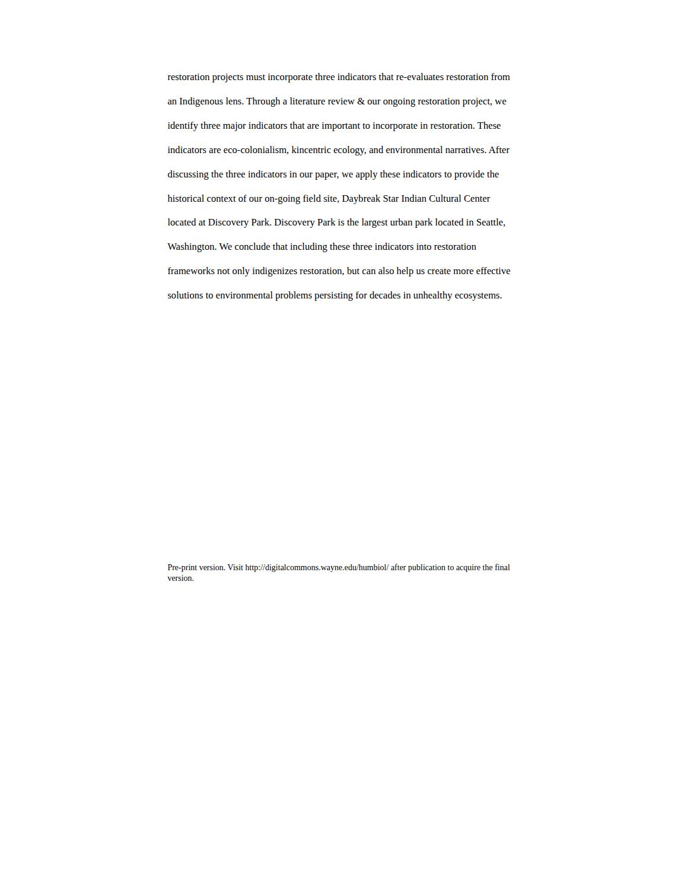restoration projects must incorporate three indicators that re-evaluates restoration from an Indigenous lens. Through a literature review & our ongoing restoration project, we identify three major indicators that are important to incorporate in restoration. These indicators are eco-colonialism, kincentric ecology, and environmental narratives. After discussing the three indicators in our paper, we apply these indicators to provide the historical context of our on-going field site, Daybreak Star Indian Cultural Center located at Discovery Park. Discovery Park is the largest urban park located in Seattle, Washington. We conclude that including these three indicators into restoration frameworks not only indigenizes restoration, but can also help us create more effective solutions to environmental problems persisting for decades in unhealthy ecosystems.
Pre-print version. Visit http://digitalcommons.wayne.edu/humbiol/ after publication to acquire the final version.